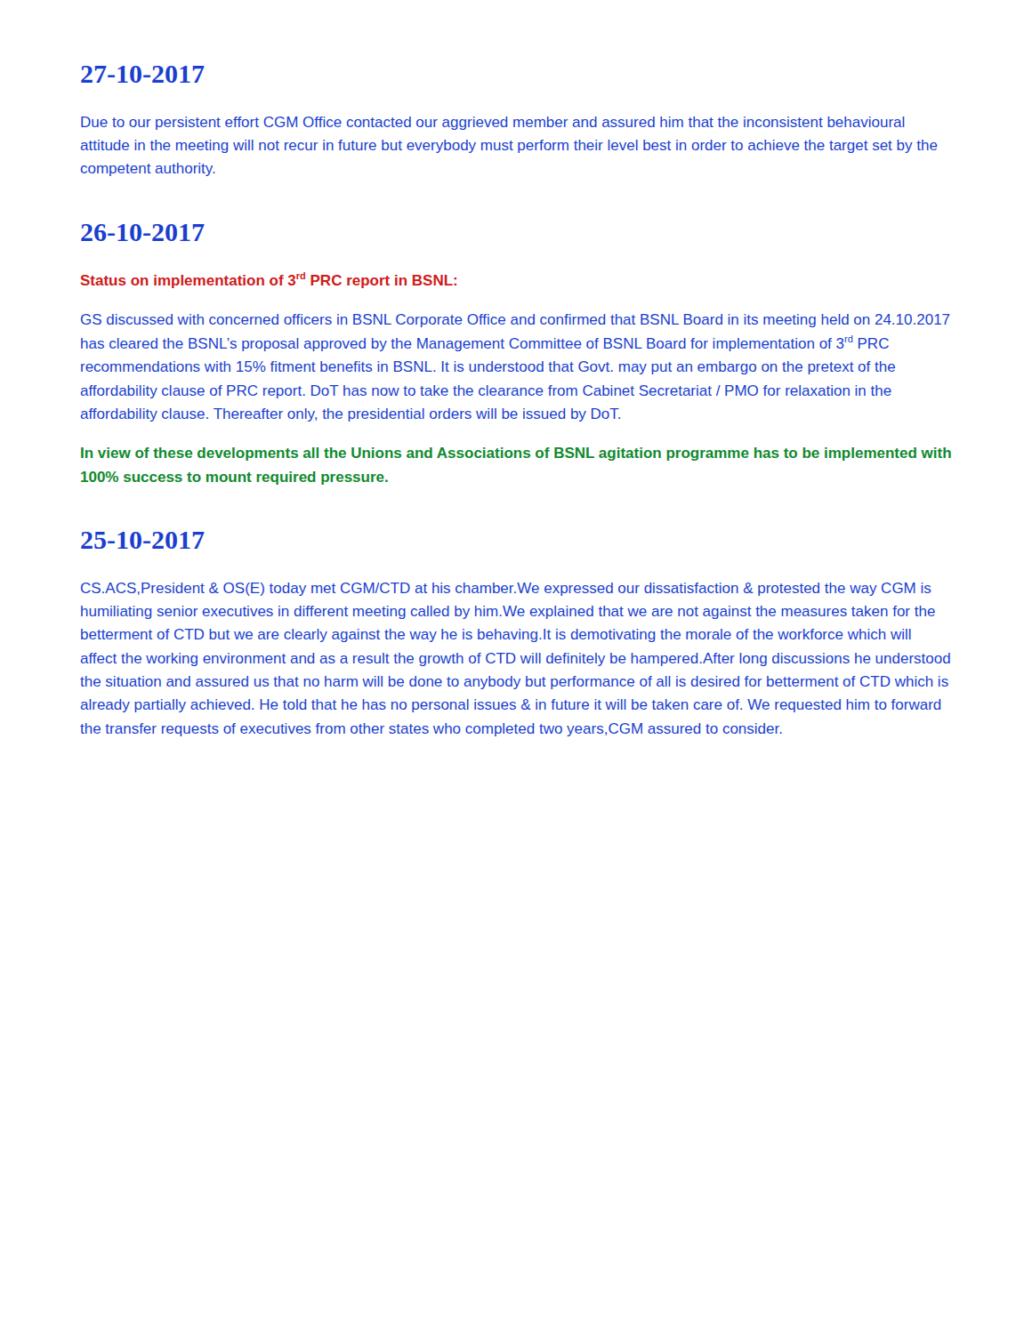27-10-2017
Due to our persistent effort CGM Office contacted our aggrieved member and assured him that the inconsistent behavioural attitude in the meeting will not recur in future but everybody must perform their level best in order to achieve the target set by the competent authority.
26-10-2017
Status on implementation of 3rd PRC report in BSNL:
GS discussed with concerned officers in BSNL Corporate Office and confirmed that BSNL Board in its meeting held on 24.10.2017 has cleared the BSNL’s proposal approved by the Management Committee of BSNL Board for implementation of 3rd PRC recommendations with 15% fitment benefits in BSNL. It is understood that Govt. may put an embargo on the pretext of the affordability clause of PRC report. DoT has now to take the clearance from Cabinet Secretariat / PMO for relaxation in the affordability clause. Thereafter only, the presidential orders will be issued by DoT.
In view of these developments all the Unions and Associations of BSNL agitation programme has to be implemented with 100% success to mount required pressure.
25-10-2017
CS.ACS,President & OS(E) today met CGM/CTD at his chamber.We expressed our dissatisfaction & protested the way CGM is humiliating senior executives in different meeting called by him.We explained that we are not against the measures taken for the betterment of CTD but we are clearly against the way he is behaving.It is demotivating the morale of the workforce which will affect the working environment and as a result the growth of CTD will definitely be hampered.After long discussions he understood the situation and assured us that no harm will be done to anybody but performance of all is desired for betterment of CTD which is already partially achieved. He told that he has no personal issues & in future it will be taken care of. We requested him to forward the transfer requests of executives from other states who completed two years,CGM assured to consider.